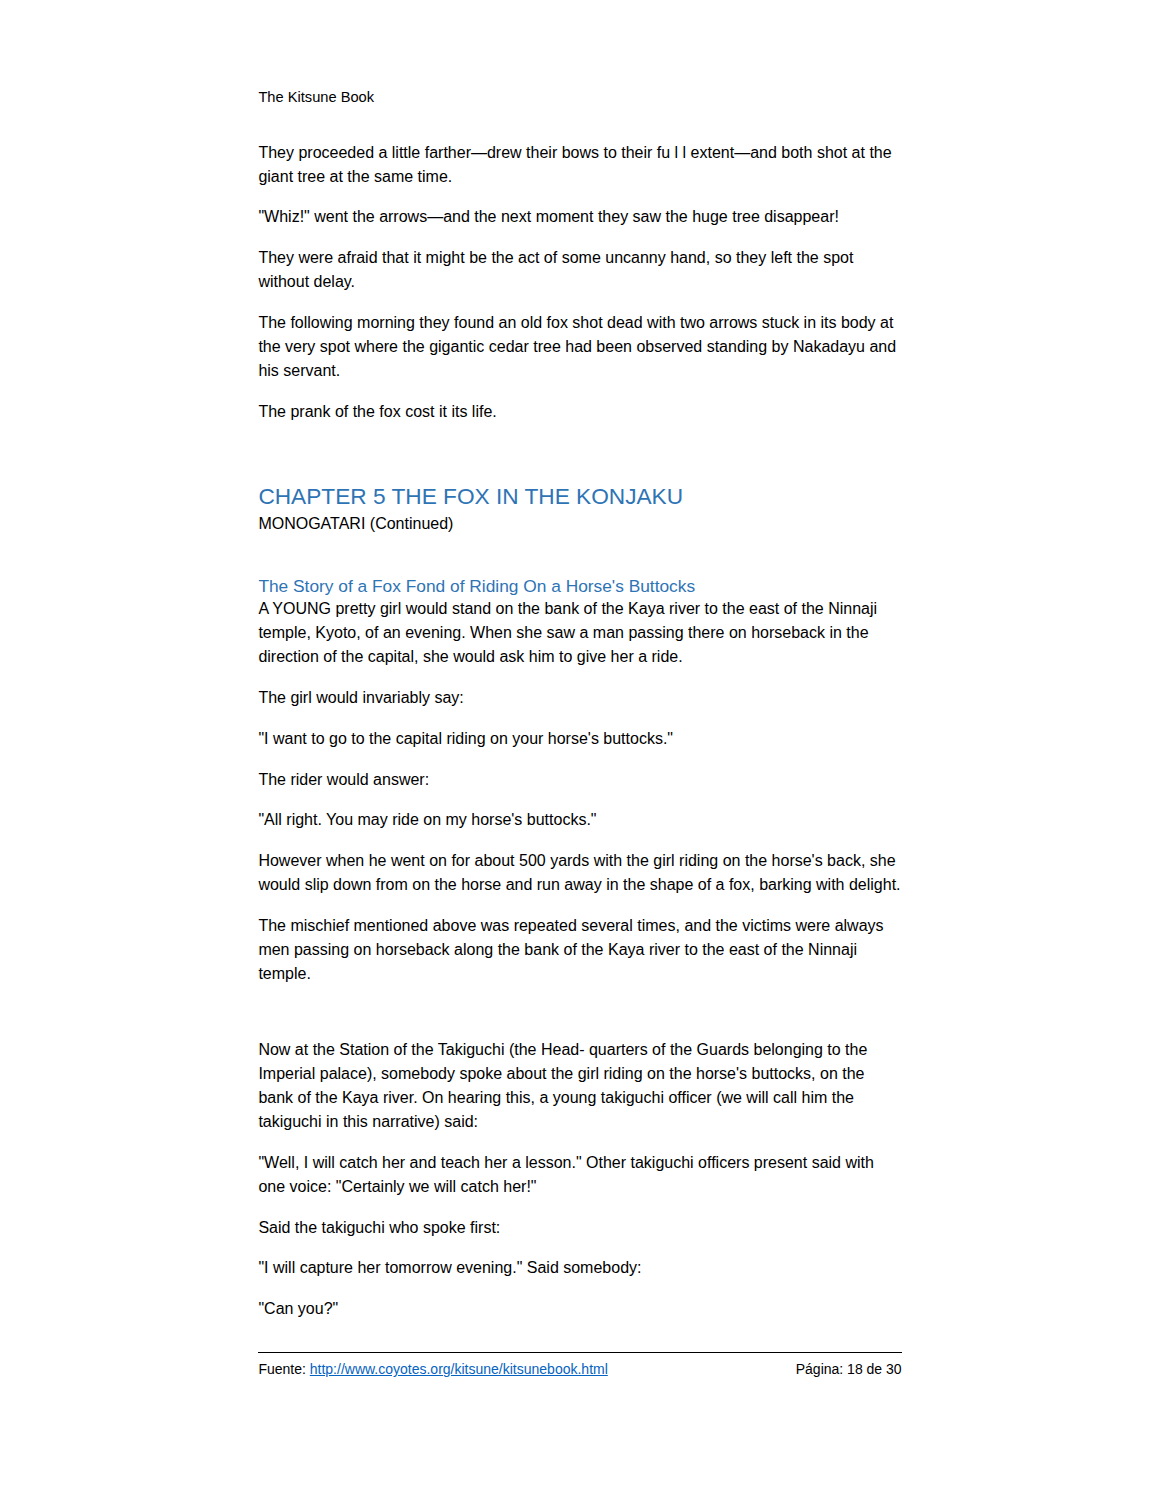The Kitsune Book
They proceeded a little farther—drew their bows to their fu l l extent—and both shot at the giant tree at the same time.
"Whiz!" went the arrows—and the next moment they saw the huge tree disappear!
They were afraid that it might be the act of some uncanny hand, so they left the spot without delay.
The following morning they found an old fox shot dead with two arrows stuck in its body at the very spot where the gigantic cedar tree had been observed standing by Nakadayu and his servant.
The prank of the fox cost it its life.
CHAPTER 5 THE FOX IN THE KONJAKU
MONOGATARI (Continued)
The Story of a Fox Fond of Riding On a Horse's Buttocks
A YOUNG pretty girl would stand on the bank of the Kaya river to the east of the Ninnaji temple, Kyoto, of an evening. When she saw a man passing there on horseback in the direction of the capital, she would ask him to give her a ride.
The girl would invariably say:
"I want to go to the capital riding on your horse's buttocks."
The rider would answer:
"All right. You may ride on my horse's buttocks."
However when he went on for about 500 yards with the girl riding on the horse's back, she would slip down from on the horse and run away in the shape of a fox, barking with delight.
The mischief mentioned above was repeated several times, and the victims were always men passing on horseback along the bank of the Kaya river to the east of the Ninnaji temple.
Now at the Station of the Takiguchi (the Head- quarters of the Guards belonging to the Imperial palace), somebody spoke about the girl riding on the horse's buttocks, on the bank of the Kaya river. On hearing this, a young takiguchi officer (we will call him the takiguchi in this narrative) said:
"Well, I will catch her and teach her a lesson." Other takiguchi officers present said with one voice: "Certainly we will catch her!"
Said the takiguchi who spoke first:
"I will capture her tomorrow evening." Said somebody:
"Can you?"
Fuente: http://www.coyotes.org/kitsune/kitsunebook.html
Página: 18 de 30